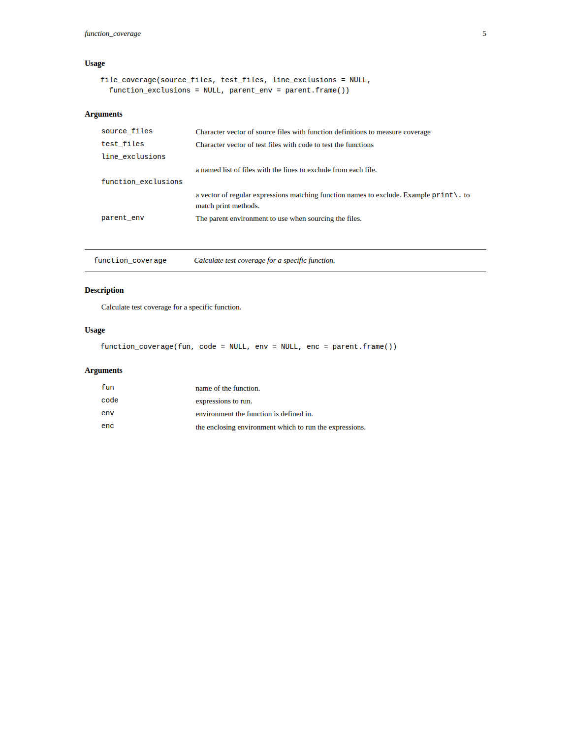function_coverage 5
Usage
file_coverage(source_files, test_files, line_exclusions = NULL,
  function_exclusions = NULL, parent_env = parent.frame())
Arguments
source_files
Character vector of source files with function definitions to measure coverage
test_files
Character vector of test files with code to test the functions
line_exclusions
a named list of files with the lines to exclude from each file.
function_exclusions
a vector of regular expressions matching function names to exclude. Example print\. to match print methods.
parent_env
The parent environment to use when sourcing the files.
function_coverage Calculate test coverage for a specific function.
Description
Calculate test coverage for a specific function.
Usage
function_coverage(fun, code = NULL, env = NULL, enc = parent.frame())
Arguments
fun
name of the function.
code
expressions to run.
env
environment the function is defined in.
enc
the enclosing environment which to run the expressions.